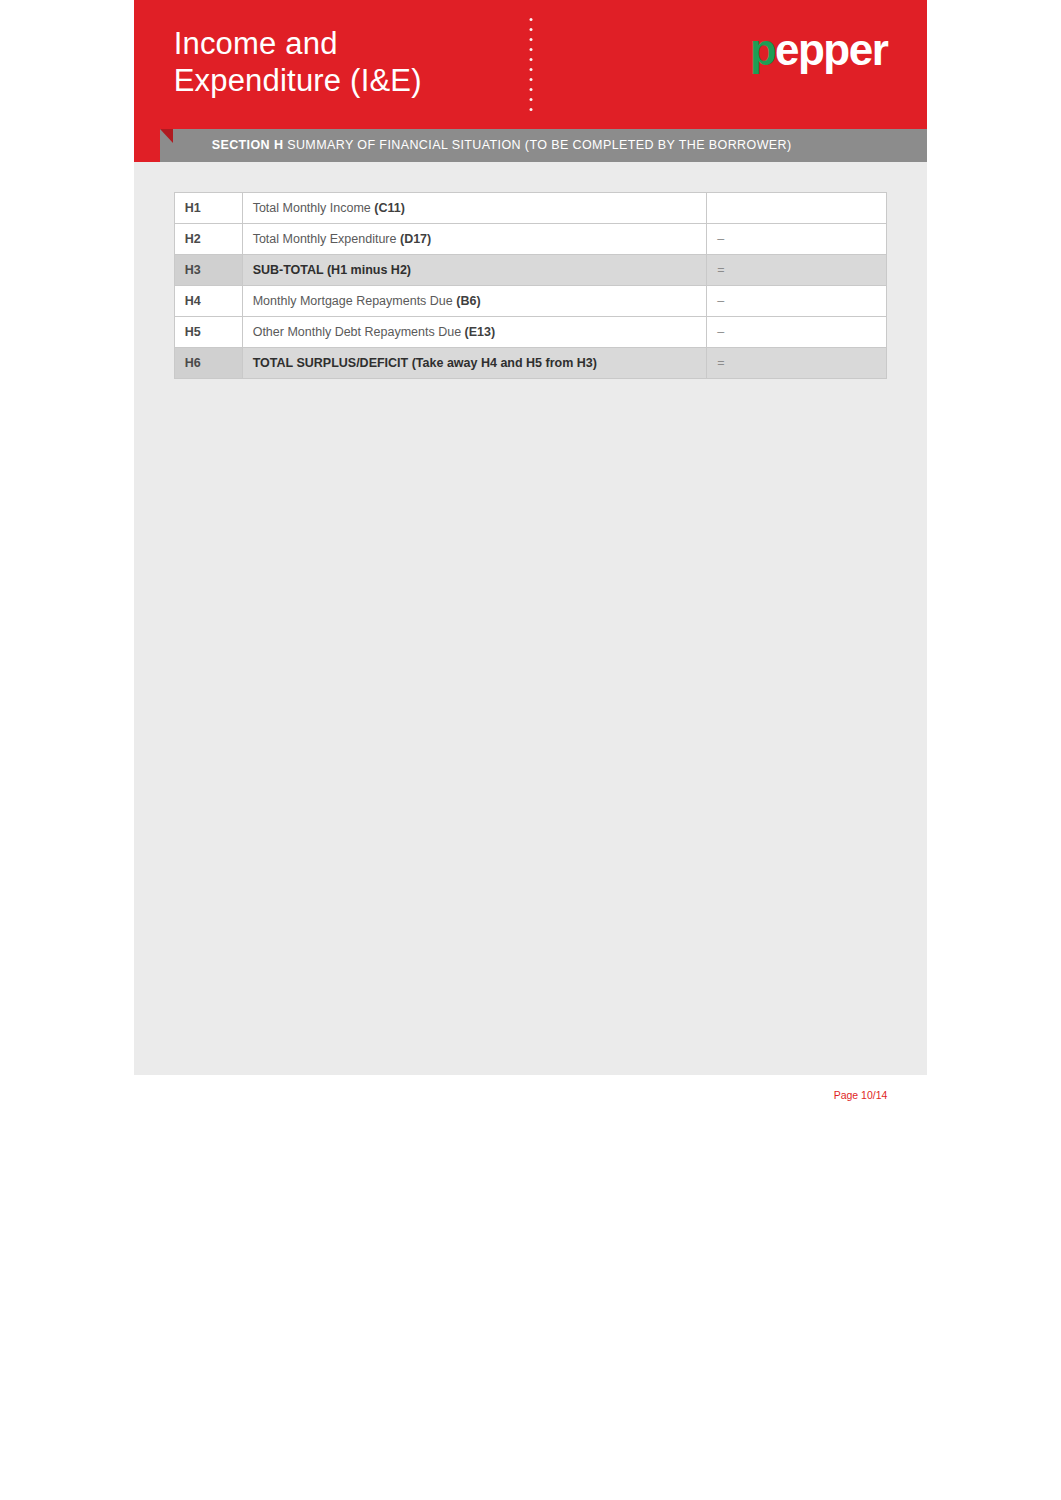Income and
Expenditure (I&E)
pepper
SECTION H SUMMARY OF FINANCIAL SITUATION (TO BE COMPLETED BY THE BORROWER)
| H1 | Total Monthly Income (C11) | |
| H2 | Total Monthly Expenditure (D17) | – |
| H3 | SUB-TOTAL (H1 minus H2) | = |
| H4 | Monthly Mortgage Repayments Due (B6) | – |
| H5 | Other Monthly Debt Repayments Due (E13) | – |
| H6 | TOTAL SURPLUS/DEFICIT (Take away H4 and H5 from H3) | = |
Page 10/14